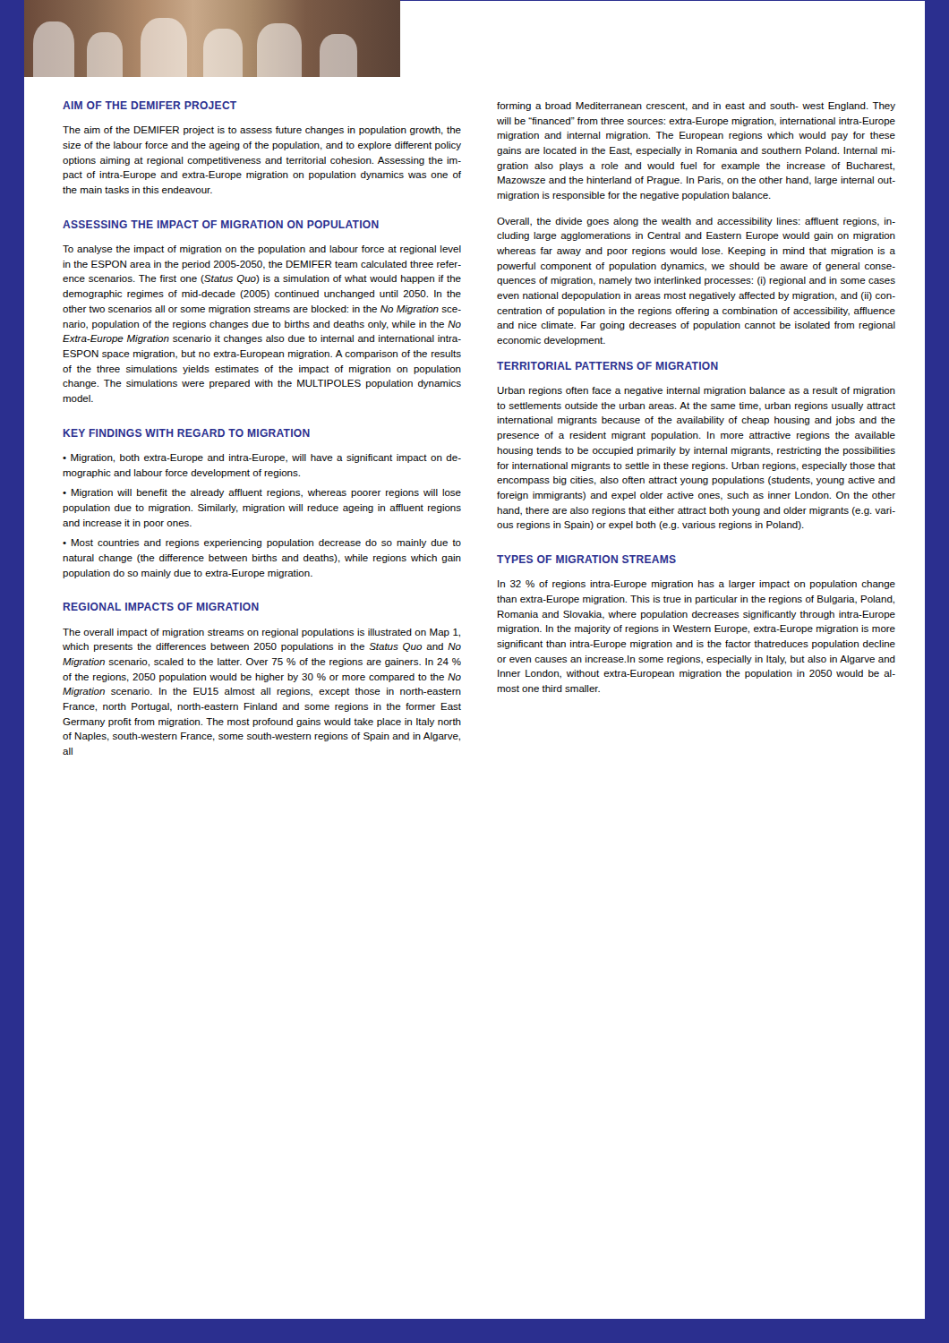Aim of the DEMIFER project
The aim of the DEMIFER project is to assess future changes in population growth, the size of the labour force and the ageing of the population, and to explore different policy options aiming at regional competitiveness and territorial cohesion. Assessing the impact of intra-Europe and extra-Europe migration on population dynamics was one of the main tasks in this endeavour.
Assessing the impact of migration on population
To analyse the impact of migration on the population and labour force at regional level in the ESPON area in the period 2005-2050, the DEMIFER team calculated three reference scenarios. The first one (Status Quo) is a simulation of what would happen if the demographic regimes of mid-decade (2005) continued unchanged until 2050. In the other two scenarios all or some migration streams are blocked: in the No Migration scenario, population of the regions changes due to births and deaths only, while in the No Extra-Europe Migration scenario it changes also due to internal and international intra-ESPON space migration, but no extra-European migration. A comparison of the results of the three simulations yields estimates of the impact of migration on population change. The simulations were prepared with the MULTIPOLES population dynamics model.
Key findings with regard to migration
• Migration, both extra-Europe and intra-Europe, will have a significant impact on demographic and labour force development of regions.
• Migration will benefit the already affluent regions, whereas poorer regions will lose population due to migration. Similarly, migration will reduce ageing in affluent regions and increase it in poor ones.
• Most countries and regions experiencing population decrease do so mainly due to natural change (the difference between births and deaths), while regions which gain population do so mainly due to extra-Europe migration.
Regional impacts of migration
The overall impact of migration streams on regional populations is illustrated on Map 1, which presents the differences between 2050 populations in the Status Quo and No Migration scenario, scaled to the latter. Over 75 % of the regions are gainers. In 24 % of the regions, 2050 population would be higher by 30 % or more compared to the No Migration scenario. In the EU15 almost all regions, except those in north-eastern France, north Portugal, north-eastern Finland and some regions in the former East Germany profit from migration. The most profound gains would take place in Italy north of Naples, south-western France, some south-western regions of Spain and in Algarve, all
forming a broad Mediterranean crescent, and in east and south- west England. They will be “financed” from three sources: extra-Europe migration, international intra-Europe migration and internal migration. The European regions which would pay for these gains are located in the East, especially in Romania and southern Poland. Internal migration also plays a role and would fuel for example the increase of Bucharest, Mazowsze and the hinterland of Prague. In Paris, on the other hand, large internal outmigration is responsible for the negative population balance.
Overall, the divide goes along the wealth and accessibility lines: affluent regions, including large agglomerations in Central and Eastern Europe would gain on migration whereas far away and poor regions would lose. Keeping in mind that migration is a powerful component of population dynamics, we should be aware of general consequences of migration, namely two interlinked processes: (i) regional and in some cases even national depopulation in areas most negatively affected by migration, and (ii) concentration of population in the regions offering a combination of accessibility, affluence and nice climate. Far going decreases of population cannot be isolated from regional economic development.
Territorial patterns of migration
Urban regions often face a negative internal migration balance as a result of migration to settlements outside the urban areas. At the same time, urban regions usually attract international migrants because of the availability of cheap housing and jobs and the presence of a resident migrant population. In more attractive regions the available housing tends to be occupied primarily by internal migrants, restricting the possibilities for international migrants to settle in these regions. Urban regions, especially those that encompass big cities, also often attract young populations (students, young active and foreign immigrants) and expel older active ones, such as inner London. On the other hand, there are also regions that either attract both young and older migrants (e.g. various regions in Spain) or expel both (e.g. various regions in Poland).
Types of migration streams
In 32 % of regions intra-Europe migration has a larger impact on population change than extra-Europe migration. This is true in particular in the regions of Bulgaria, Poland, Romania and Slovakia, where population decreases significantly through intra-Europe migration. In the majority of regions in Western Europe, extra-Europe migration is more significant than intra-Europe migration and is the factor thatreduces population decline or even causes an increase.In some regions, especially in Italy, but also in Algarve and Inner London, without extra-European migration the population in 2050 would be almost one third smaller.